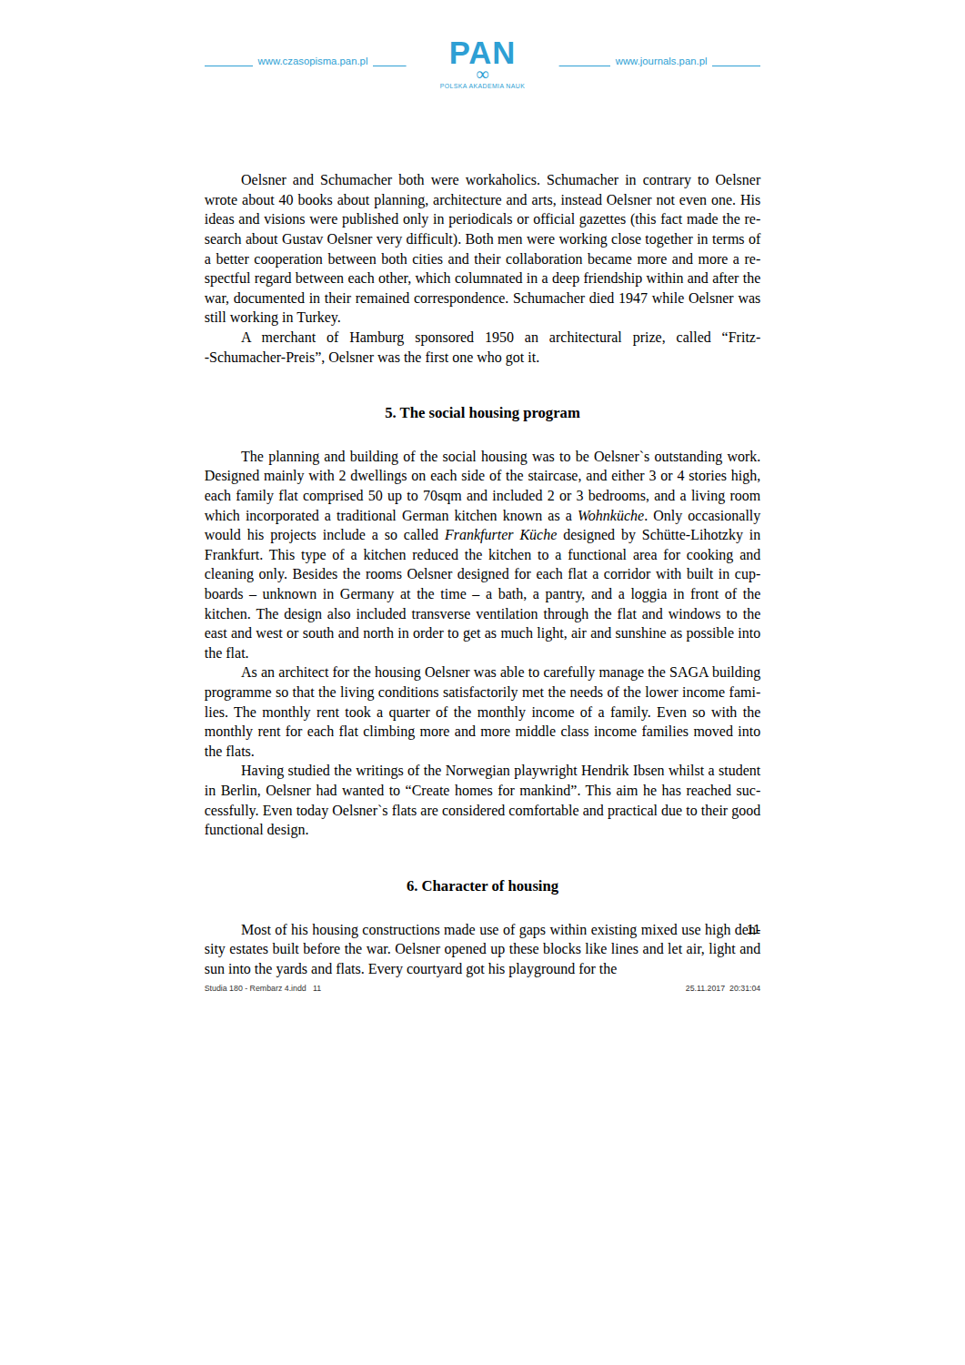www.czasopisma.pan.pl
www.journals.pan.pl
PAN
∞
POLSKA AKADEMIA NAUK
Oelsner and Schumacher both were workaholics. Schumacher in contrary to Oelsner wrote about 40 books about planning, architecture and arts, instead Oelsner not even one. His ideas and visions were published only in periodicals or official gazettes (this fact made the research about Gustav Oelsner very difficult). Both men were working close together in terms of a better cooperation between both cities and their collaboration became more and more a respectful regard between each other, which columnated in a deep friendship within and after the war, documented in their remained correspondence. Schumacher died 1947 while Oelsner was still working in Turkey.
A merchant of Hamburg sponsored 1950 an architectural prize, called “Fritz-‑Schumacher-Preis”, Oelsner was the first one who got it.
5. The social housing program
The planning and building of the social housing was to be Oelsner`s outstanding work. Designed mainly with 2 dwellings on each side of the staircase, and either 3 or 4 stories high, each family flat comprised 50 up to 70sqm and included 2 or 3 bedrooms, and a living room which incorporated a traditional German kitchen known as a Wohnküche. Only occasionally would his projects include a so called Frankfurter Küche designed by Schütte-Lihotzky in Frankfurt. This type of a kitchen reduced the kitchen to a functional area for cooking and cleaning only. Besides the rooms Oelsner designed for each flat a corridor with built in cupboards – unknown in Germany at the time – a bath, a pantry, and a loggia in front of the kitchen. The design also included transverse ventilation through the flat and windows to the east and west or south and north in order to get as much light, air and sunshine as possible into the flat.
As an architect for the housing Oelsner was able to carefully manage the SAGA building programme so that the living conditions satisfactorily met the needs of the lower income families. The monthly rent took a quarter of the monthly income of a family. Even so with the monthly rent for each flat climbing more and more middle class income families moved into the flats.
Having studied the writings of the Norwegian playwright Hendrik Ibsen whilst a student in Berlin, Oelsner had wanted to “Create homes for mankind”. This aim he has reached successfully. Even today Oelsner`s flats are considered comfortable and practical due to their good functional design.
6. Character of housing
Most of his housing constructions made use of gaps within existing mixed use high density estates built before the war. Oelsner opened up these blocks like lines and let air, light and sun into the yards and flats. Every courtyard got his playground for the
11
Studia 180 - Rembarz 4.indd 11 25.11.2017 20:31:04